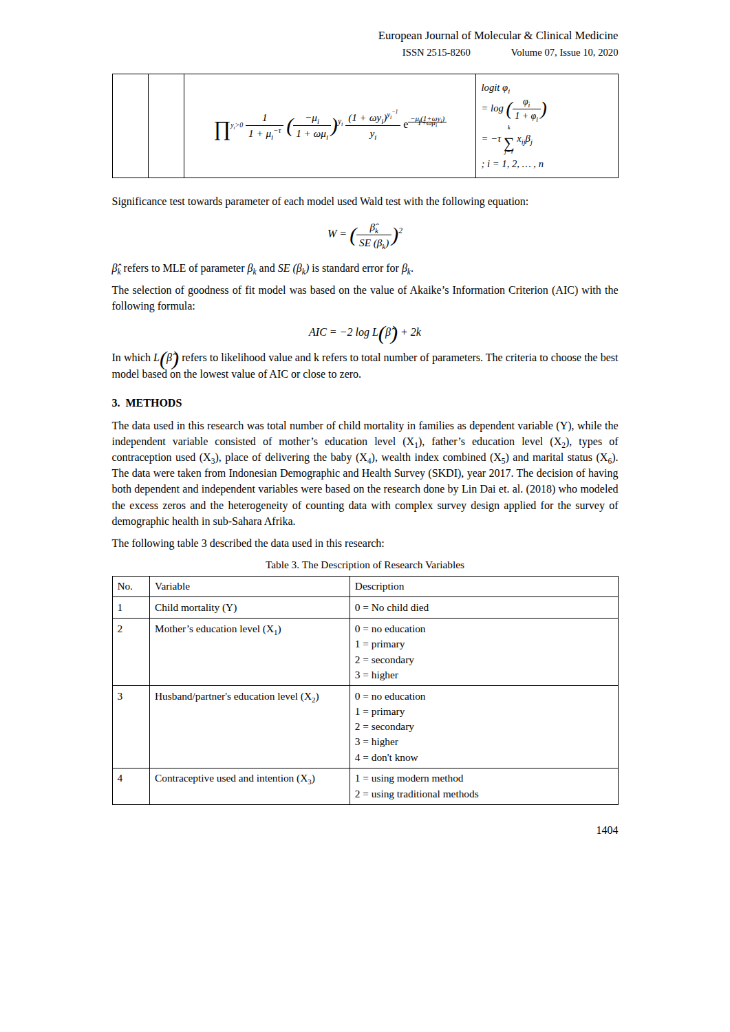European Journal of Molecular & Clinical Medicine
ISSN 2515-8260 Volume 07, Issue 10, 2020
| | | ∏ y i >0 1 1 + μ i −τ ( −μ i 1 + ωμ i ) y i (1 + ωy i ) y i −1 y i e −μ i (1+ωy i ) 1+ωμ i | logit φ i = log ( φ i 1 + φ i ) = −τ k ∑ j=1 x ij β j ; i = 1, 2, … , n |
Significance test towards parameter of each model used Wald test with the following equation:
W = (β̂k SE (βk))2
β̂k refers to MLE of parameter βk and SE (βk) is standard error for βk.
The selection of goodness of fit model was based on the value of Akaike’s Information Criterion (AIC) with the following formula:
AIC = −2 log L(β̂) + 2k
In which L(β̂) refers to likelihood value and k refers to total number of parameters. The criteria to choose the best model based on the lowest value of AIC or close to zero.
3. METHODS
The data used in this research was total number of child mortality in families as dependent variable (Y), while the independent variable consisted of mother’s education level (X1), father’s education level (X2), types of contraception used (X3), place of delivering the baby (X4), wealth index combined (X5) and marital status (X6). The data were taken from Indonesian Demographic and Health Survey (SKDI), year 2017. The decision of having both dependent and independent variables were based on the research done by Lin Dai et. al. (2018) who modeled the excess zeros and the heterogeneity of counting data with complex survey design applied for the survey of demographic health in sub-Sahara Afrika.
The following table 3 described the data used in this research:
Table 3. The Description of Research Variables
| No. | Variable | Description |
| 1 | Child mortality (Y) | 0 = No child died |
| 2 | Mother’s education level (X 1 ) | 0 = no education 1 = primary 2 = secondary 3 = higher |
| 3 | Husband/partner's education level (X 2 ) | 0 = no education 1 = primary 2 = secondary 3 = higher 4 = don't know |
| 4 | Contraceptive used and intention (X 3 ) | 1 = using modern method 2 = using traditional methods |
1404